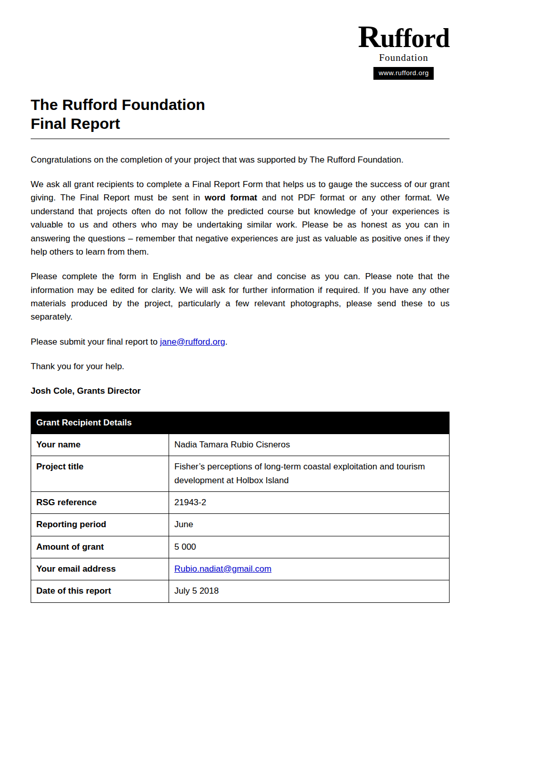Rufford
Foundation
www.rufford.org
The Rufford FoundationFinal Report
Congratulations on the completion of your project that was supported by The Rufford Foundation.
We ask all grant recipients to complete a Final Report Form that helps us to gauge the success of our grant giving. The Final Report must be sent in word format and not PDF format or any other format. We understand that projects often do not follow the predicted course but knowledge of your experiences is valuable to us and others who may be undertaking similar work. Please be as honest as you can in answering the questions – remember that negative experiences are just as valuable as positive ones if they help others to learn from them.
Please complete the form in English and be as clear and concise as you can. Please note that the information may be edited for clarity. We will ask for further information if required. If you have any other materials produced by the project, particularly a few relevant photographs, please send these to us separately.
Please submit your final report to jane@rufford.org.
Thank you for your help.
Josh Cole, Grants Director
| Grant Recipient Details |
| --- |
| Your name | Nadia Tamara Rubio Cisneros |
| Project title | Fisher’s perceptions of long-term coastal exploitation and tourism development at Holbox Island |
| RSG reference | 21943-2 |
| Reporting period | June |
| Amount of grant | 5 000 |
| Your email address | Rubio.nadiat@gmail.com |
| Date of this report | July 5 2018 |